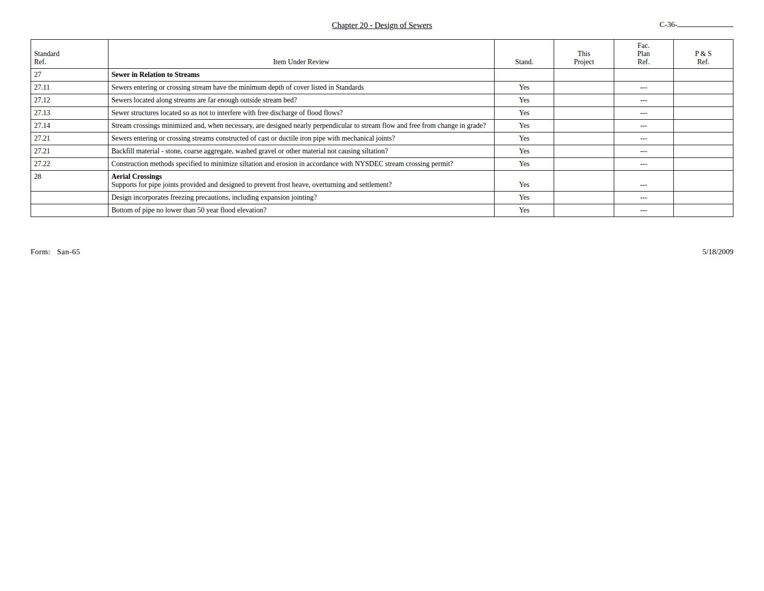C-36-
Chapter 20 - Design of Sewers
| Standard Ref. | Item Under Review | Stand. | This Project | Fac. Plan Ref. | P & S Ref. |
| --- | --- | --- | --- | --- | --- |
| 27 | Sewer in Relation to Streams | | | | |
| 27.11 | Sewers entering or crossing stream have the minimum depth of cover listed in Standards | Yes | | --- | |
| 27.12 | Sewers located along streams are far enough outside stream bed? | Yes | | --- | |
| 27.13 | Sewer structures located so as not to interfere with free discharge of flood flows? | Yes | | --- | |
| 27.14 | Stream crossings minimized and, when necessary, are designed nearly perpendicular to stream flow and free from change in grade? | Yes | | --- | |
| 27.21 | Sewers entering or crossing streams constructed of cast or ductile iron pipe with mechanical joints? | Yes | | --- | |
| 27.21 | Backfill material - stone, coarse aggregate, washed gravel or other material not causing siltation? | Yes | | --- | |
| 27.22 | Construction methods specified to minimize siltation and erosion in accordance with NYSDEC stream crossing permit? | Yes | | --- | |
| 28 | Aerial Crossings Supports for pipe joints provided and designed to prevent frost heave, overturning and settlement? | Yes | | --- | |
| | Design incorporates freezing precautions, including expansion jointing? | Yes | | --- | |
| | Bottom of pipe no lower than 50 year flood elevation? | Yes | | --- | |
Form: San-65
5/18/2009